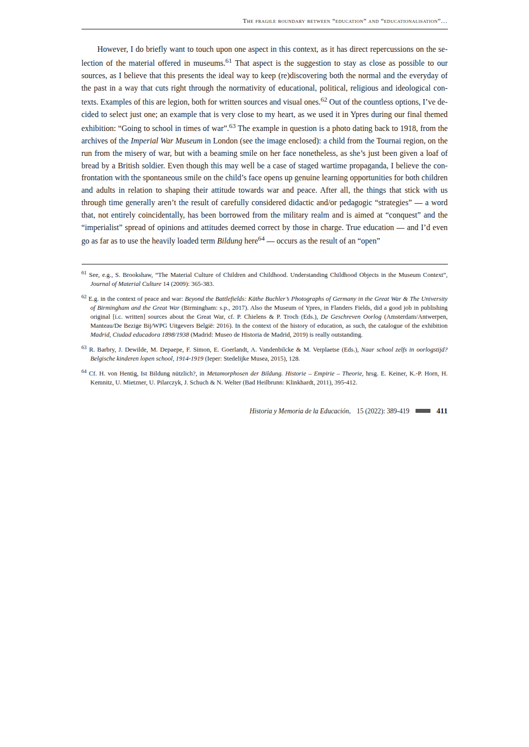The fragile boundary between “education” and “educationalisation”…
However, I do briefly want to touch upon one aspect in this context, as it has direct repercussions on the selection of the material offered in museums.61 That aspect is the suggestion to stay as close as possible to our sources, as I believe that this presents the ideal way to keep (re)discovering both the normal and the everyday of the past in a way that cuts right through the normativity of educational, political, religious and ideological contexts. Examples of this are legion, both for written sources and visual ones.62 Out of the countless options, I’ve decided to select just one; an example that is very close to my heart, as we used it in Ypres during our final themed exhibition: “Going to school in times of war”.63 The example in question is a photo dating back to 1918, from the archives of the Imperial War Museum in London (see the image enclosed): a child from the Tournai region, on the run from the misery of war, but with a beaming smile on her face nonetheless, as she’s just been given a loaf of bread by a British soldier. Even though this may well be a case of staged wartime propaganda, I believe the confrontation with the spontaneous smile on the child’s face opens up genuine learning opportunities for both children and adults in relation to shaping their attitude towards war and peace. After all, the things that stick with us through time generally aren’t the result of carefully considered didactic and/or pedagogic “strategies” — a word that, not entirely coincidentally, has been borrowed from the military realm and is aimed at “conquest” and the “imperialist” spread of opinions and attitudes deemed correct by those in charge. True education — and I’d even go as far as to use the heavily loaded term Bildung here64 — occurs as the result of an “open”
61 See, e.g., S. Brookshaw, “The Material Culture of Children and Childhood. Understanding Childhood Objects in the Museum Context”, Journal of Material Culture 14 (2009): 365-383.
62 E.g. in the context of peace and war: Beyond the Battlefields: Käthe Buchler’s Photographs of Germany in the Great War & The University of Birmingham and the Great War (Birmingham: s.p., 2017). Also the Museum of Ypres, in Flanders Fields, did a good job in publishing original [i.c. written] sources about the Great War, cf. P. Chielens & P. Troch (Eds.), De Geschreven Oorlog (Amsterdam/Antwerpen, Manteau/De Bezige Bij/WPG Uitgevers België: 2016). In the context of the history of education, as such, the catalogue of the exhibition Madrid, Ciudad educadora 1898/1938 (Madrid: Museo de Historia de Madrid, 2019) is really outstanding.
63 R. Barbry, J. Dewilde, M. Depaepe, F. Simon, E. Goerlandt, A. Vandenbilcke & M. Verplaetse (Eds.), Naar school zelfs in oorlogstijd? Belgische kinderen lopen school, 1914-1919 (Ieper: Stedelijke Musea, 2015), 128.
64 Cf. H. von Hentig, Ist Bildung nützlich?, in Metamorphosen der Bildung. Historie – Empirie – Theorie, hrsg. E. Keiner, K.-P. Horn, H. Kemnitz, U. Mietzner, U. Pilarczyk, J. Schuch & N. Welter (Bad Heilbrunn: Klinkhardt, 2011), 395-412.
Historia y Memoria de la Educación, 15 (2022): 389-419 411